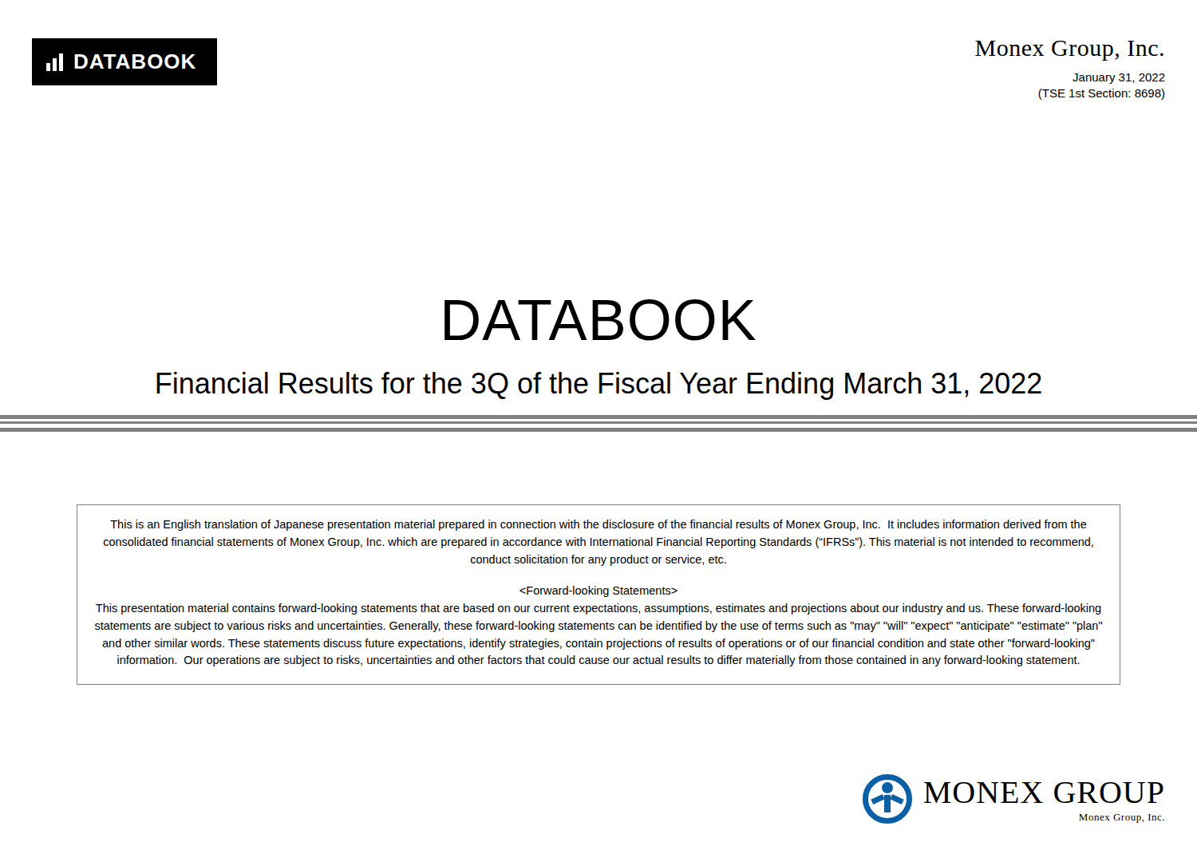DATABOOK
Monex Group, Inc.
January 31, 2022
(TSE 1st Section: 8698)
DATABOOK
Financial Results for the 3Q of the Fiscal Year Ending March 31, 2022
This is an English translation of Japanese presentation material prepared in connection with the disclosure of the financial results of Monex Group, Inc. It includes information derived from the consolidated financial statements of Monex Group, Inc. which are prepared in accordance with International Financial Reporting Standards (“IFRSs”). This material is not intended to recommend, conduct solicitation for any product or service, etc.
<Forward-looking Statements>
This presentation material contains forward-looking statements that are based on our current expectations, assumptions, estimates and projections about our industry and us. These forward-looking statements are subject to various risks and uncertainties. Generally, these forward-looking statements can be identified by the use of terms such as "may" "will" "expect" "anticipate" "estimate" "plan" and other similar words. These statements discuss future expectations, identify strategies, contain projections of results of operations or of our financial condition and state other "forward-looking" information. Our operations are subject to risks, uncertainties and other factors that could cause our actual results to differ materially from those contained in any forward-looking statement.
MONEX GROUP
Monex Group, Inc.